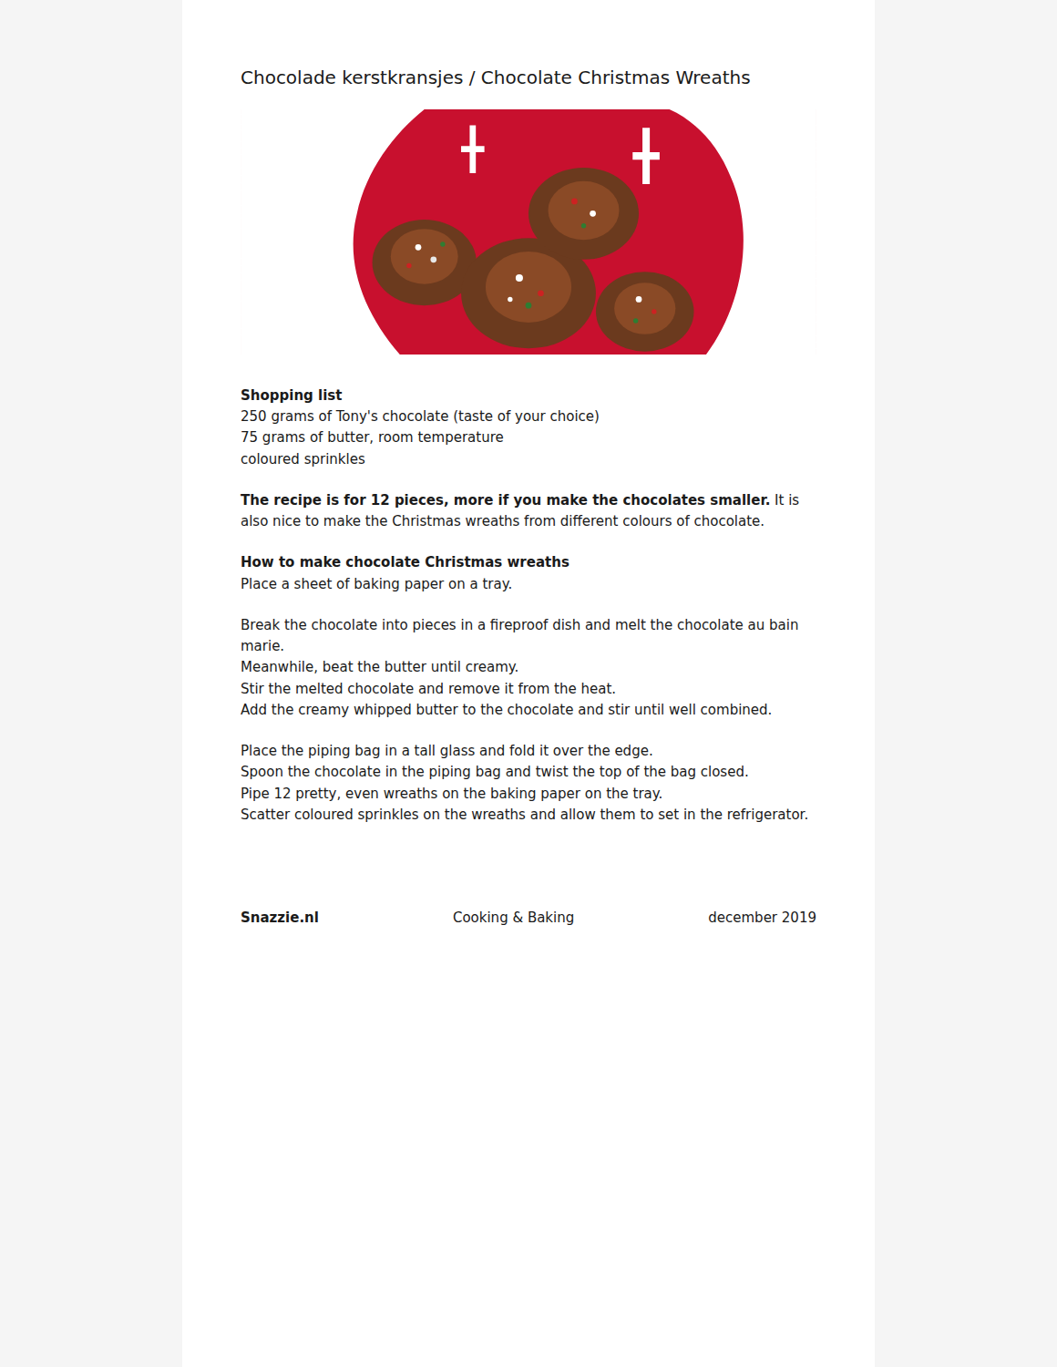Chocolade kerstkransjes / Chocolate Christmas Wreaths
Shopping list
250 grams of Tony's chocolate (taste of your choice)
75 grams of butter, room temperature
coloured sprinkles
The recipe is for 12 pieces, more if you make the chocolates smaller. It is also nice to make the Christmas wreaths from different colours of chocolate.
How to make chocolate Christmas wreaths
Place a sheet of baking paper on a tray.
Break the chocolate into pieces in a fireproof dish and melt the chocolate au bain marie.
Meanwhile, beat the butter until creamy.
Stir the melted chocolate and remove it from the heat.
Add the creamy whipped butter to the chocolate and stir until well combined.
Place the piping bag in a tall glass and fold it over the edge.
Spoon the chocolate in the piping bag and twist the top of the bag closed.
Pipe 12 pretty, even wreaths on the baking paper on the tray.
Scatter coloured sprinkles on the wreaths and allow them to set in the refrigerator.
Snazzie.nl Cooking & Baking december 2019